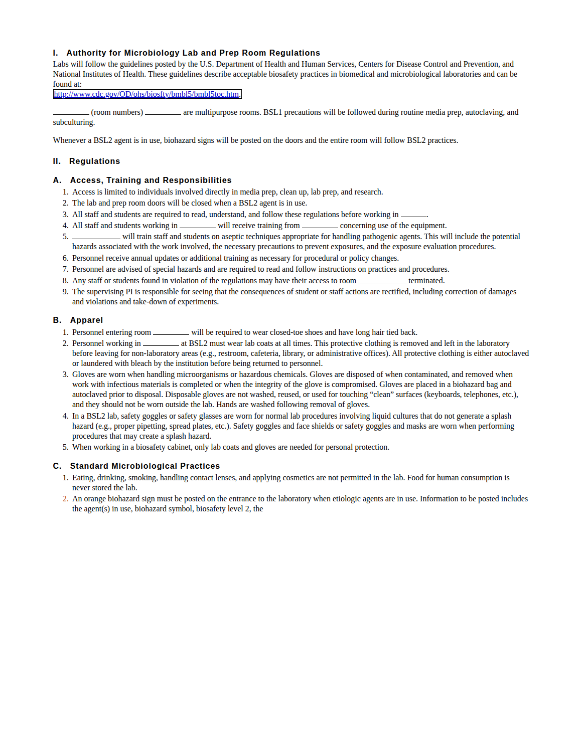I. Authority for Microbiology Lab and Prep Room Regulations
Labs will follow the guidelines posted by the U.S. Department of Health and Human Services, Centers for Disease Control and Prevention, and National Institutes of Health. These guidelines describe acceptable biosafety practices in biomedical and microbiological laboratories and can be found at:
http://www.cdc.gov/OD/ohs/biosfty/bmbl5/bmbl5toc.htm.
(room numbers) are multipurpose rooms. BSL1 precautions will be followed during routine media prep, autoclaving, and subculturing.
Whenever a BSL2 agent is in use, biohazard signs will be posted on the doors and the entire room will follow BSL2 practices.
II. Regulations
A. Access, Training and Responsibilities
Access is limited to individuals involved directly in media prep, clean up, lab prep, and research.
The lab and prep room doors will be closed when a BSL2 agent is in use.
All staff and students are required to read, understand, and follow these regulations before working in .
All staff and students working in will receive training from concerning use of the equipment.
will train staff and students on aseptic techniques appropriate for handling pathogenic agents. This will include the potential hazards associated with the work involved, the necessary precautions to prevent exposures, and the exposure evaluation procedures.
Personnel receive annual updates or additional training as necessary for procedural or policy changes.
Personnel are advised of special hazards and are required to read and follow instructions on practices and procedures.
Any staff or students found in violation of the regulations may have their access to room terminated.
The supervising PI is responsible for seeing that the consequences of student or staff actions are rectified, including correction of damages and violations and take-down of experiments.
B. Apparel
Personnel entering room will be required to wear closed-toe shoes and have long hair tied back.
Personnel working in at BSL2 must wear lab coats at all times. This protective clothing is removed and left in the laboratory before leaving for non-laboratory areas (e.g., restroom, cafeteria, library, or administrative offices). All protective clothing is either autoclaved or laundered with bleach by the institution before being returned to personnel.
Gloves are worn when handling microorganisms or hazardous chemicals. Gloves are disposed of when contaminated, and removed when work with infectious materials is completed or when the integrity of the glove is compromised. Gloves are placed in a biohazard bag and autoclaved prior to disposal. Disposable gloves are not washed, reused, or used for touching “clean” surfaces (keyboards, telephones, etc.), and they should not be worn outside the lab. Hands are washed following removal of gloves.
In a BSL2 lab, safety goggles or safety glasses are worn for normal lab procedures involving liquid cultures that do not generate a splash hazard (e.g., proper pipetting, spread plates, etc.). Safety goggles and face shields or safety goggles and masks are worn when performing procedures that may create a splash hazard.
When working in a biosafety cabinet, only lab coats and gloves are needed for personal protection.
C. Standard Microbiological Practices
Eating, drinking, smoking, handling contact lenses, and applying cosmetics are not permitted in the lab. Food for human consumption is never stored the lab.
An orange biohazard sign must be posted on the entrance to the laboratory when etiologic agents are in use. Information to be posted includes the agent(s) in use, biohazard symbol, biosafety level 2, the